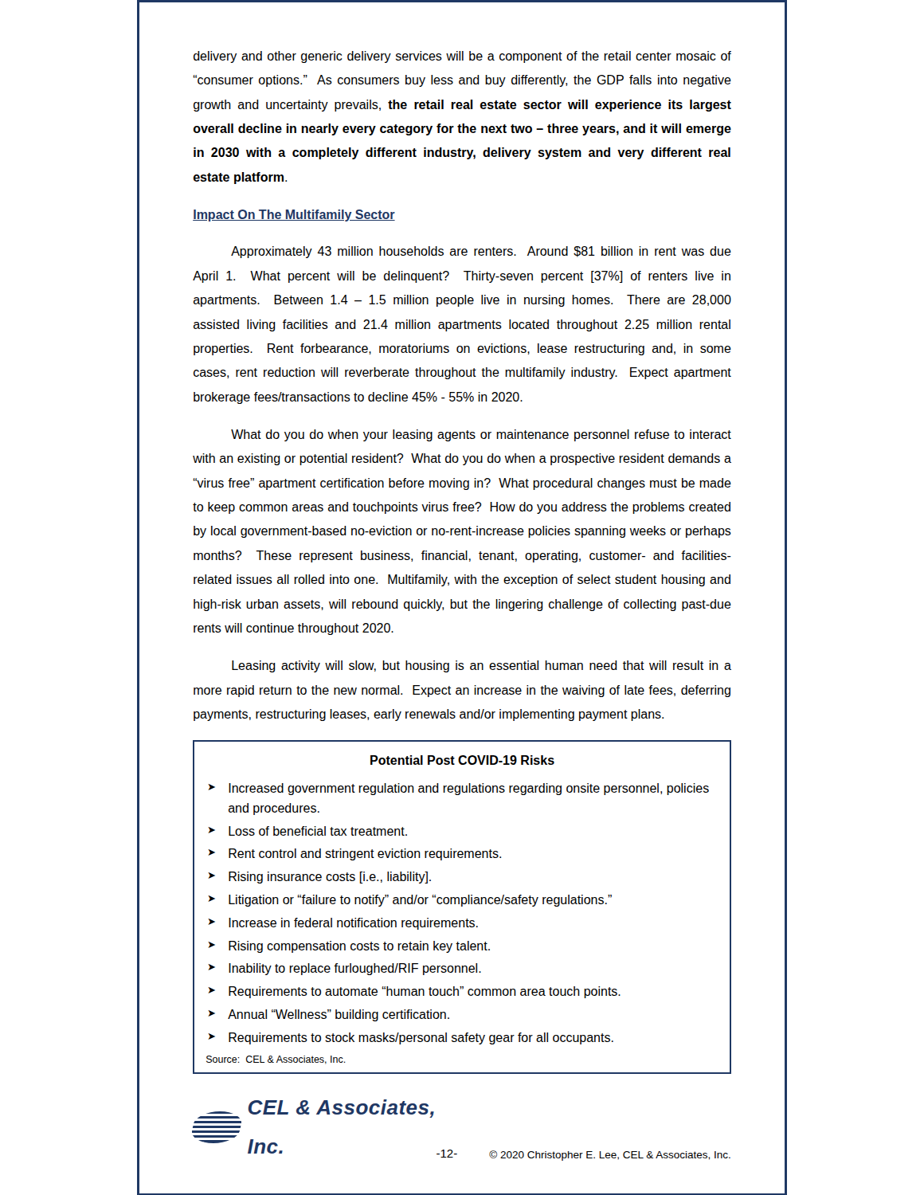delivery and other generic delivery services will be a component of the retail center mosaic of “consumer options.” As consumers buy less and buy differently, the GDP falls into negative growth and uncertainty prevails, the retail real estate sector will experience its largest overall decline in nearly every category for the next two – three years, and it will emerge in 2030 with a completely different industry, delivery system and very different real estate platform.
Impact On The Multifamily Sector
Approximately 43 million households are renters. Around $81 billion in rent was due April 1. What percent will be delinquent? Thirty-seven percent [37%] of renters live in apartments. Between 1.4 – 1.5 million people live in nursing homes. There are 28,000 assisted living facilities and 21.4 million apartments located throughout 2.25 million rental properties. Rent forbearance, moratoriums on evictions, lease restructuring and, in some cases, rent reduction will reverberate throughout the multifamily industry. Expect apartment brokerage fees/transactions to decline 45% - 55% in 2020.
What do you do when your leasing agents or maintenance personnel refuse to interact with an existing or potential resident? What do you do when a prospective resident demands a “virus free” apartment certification before moving in? What procedural changes must be made to keep common areas and touchpoints virus free? How do you address the problems created by local government-based no-eviction or no-rent-increase policies spanning weeks or perhaps months? These represent business, financial, tenant, operating, customer- and facilities-related issues all rolled into one. Multifamily, with the exception of select student housing and high-risk urban assets, will rebound quickly, but the lingering challenge of collecting past-due rents will continue throughout 2020.
Leasing activity will slow, but housing is an essential human need that will result in a more rapid return to the new normal. Expect an increase in the waiving of late fees, deferring payments, restructuring leases, early renewals and/or implementing payment plans.
Potential Post COVID-19 Risks
Increased government regulation and regulations regarding onsite personnel, policies and procedures.
Loss of beneficial tax treatment.
Rent control and stringent eviction requirements.
Rising insurance costs [i.e., liability].
Litigation or “failure to notify” and/or “compliance/safety regulations.”
Increase in federal notification requirements.
Rising compensation costs to retain key talent.
Inability to replace furloughed/RIF personnel.
Requirements to automate “human touch” common area touch points.
Annual “Wellness” building certification.
Requirements to stock masks/personal safety gear for all occupants.
Source: CEL & Associates, Inc.
CEL & Associates, Inc.
-12-
© 2020 Christopher E. Lee, CEL & Associates, Inc.